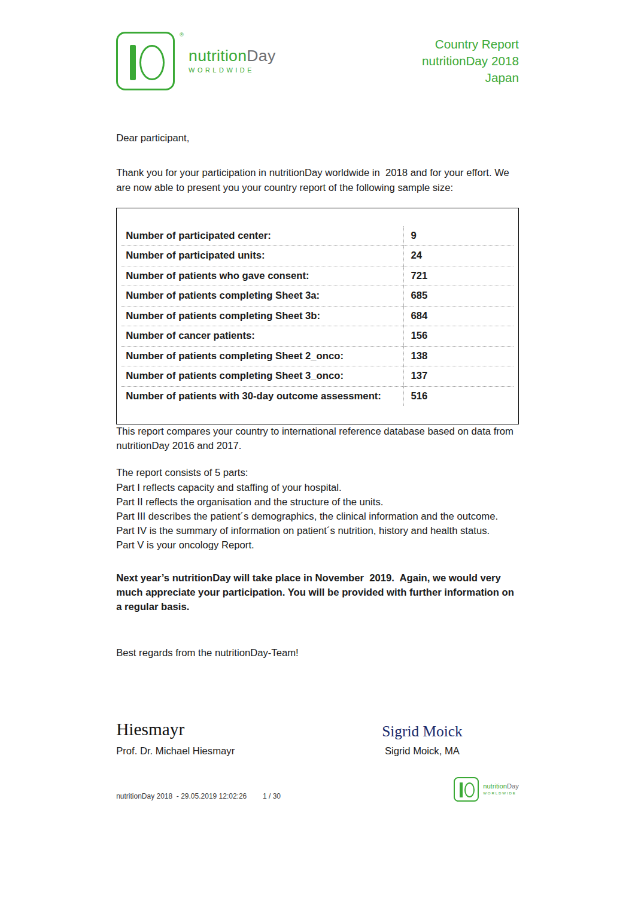®
nutrition Day
WORLDWIDE
Country Report
nutritionDay 2018
Japan
Dear participant,
Thank you for your participation in nutritionDay worldwide in 2018 and for your effort. We are now able to present you your country report of the following sample size:
| Number of participated center: | 9 |
| Number of participated units: | 24 |
| Number of patients who gave consent: | 721 |
| Number of patients completing Sheet 3a: | 685 |
| Number of patients completing Sheet 3b: | 684 |
| Number of cancer patients: | 156 |
| Number of patients completing Sheet 2_onco: | 138 |
| Number of patients completing Sheet 3_onco: | 137 |
| Number of patients with 30-day outcome assessment: | 516 |
This report compares your country to international reference database based on data from nutritionDay 2016 and 2017.
The report consists of 5 parts:
Part I reflects capacity and staffing of your hospital.
Part II reflects the organisation and the structure of the units.
Part III describes the patient´s demographics, the clinical information and the outcome.
Part IV is the summary of information on patient´s nutrition, history and health status.
Part V is your oncology Report.
Next year’s nutritionDay will take place in November 2019. Again, we would very much appreciate your participation. You will be provided with further information on a regular basis.
Best regards from the nutritionDay-Team!
Hiesmayr
Prof. Dr. Michael Hiesmayr
Sigrid Moick
Sigrid Moick, MA
nutritionDay 2018 - 29.05.2019 12:02:26 1 / 30
nutrition Day
WORLDWIDE